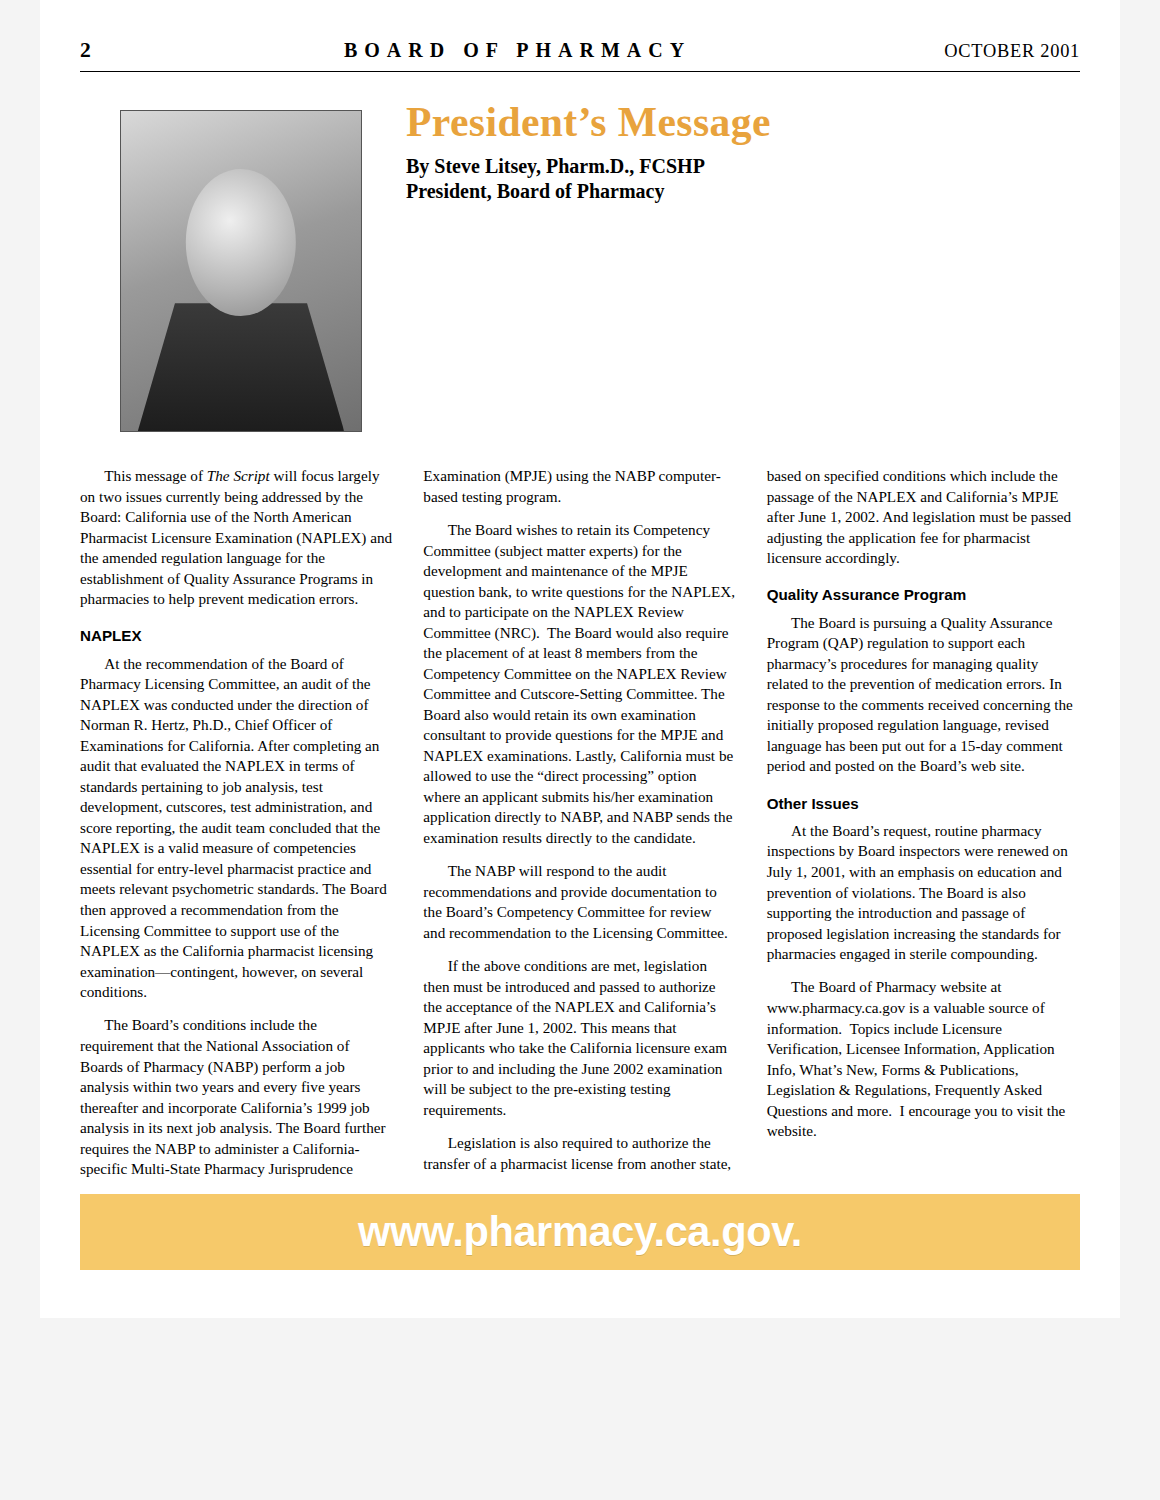2
BOARD OF PHARMACY
OCTOBER 2001
President’s Message
By Steve Litsey, Pharm.D., FCSHP
President, Board of Pharmacy
This message of The Script will focus largely on two issues currently being addressed by the Board: California use of the North American Pharmacist Licensure Examination (NAPLEX) and the amended regulation language for the establishment of Quality Assurance Programs in pharmacies to help prevent medication errors.
NAPLEX
At the recommendation of the Board of Pharmacy Licensing Committee, an audit of the NAPLEX was conducted under the direction of Norman R. Hertz, Ph.D., Chief Officer of Examinations for California. After completing an audit that evaluated the NAPLEX in terms of standards pertaining to job analysis, test development, cutscores, test administration, and score reporting, the audit team concluded that the NAPLEX is a valid measure of competencies essential for entry-level pharmacist practice and meets relevant psychometric standards. The Board then approved a recommendation from the Licensing Committee to support use of the NAPLEX as the California pharmacist licensing examination—contingent, however, on several conditions.
The Board’s conditions include the requirement that the National Association of Boards of Pharmacy (NABP) perform a job analysis within two years and every five years thereafter and incorporate California’s 1999 job analysis in its next job analysis. The Board further requires the NABP to administer a California-specific Multi-State Pharmacy Jurisprudence Examination (MPJE) using the NABP computer-based testing program.
The Board wishes to retain its Competency Committee (subject matter experts) for the development and maintenance of the MPJE question bank, to write questions for the NAPLEX, and to participate on the NAPLEX Review Committee (NRC). The Board would also require the placement of at least 8 members from the Competency Committee on the NAPLEX Review Committee and Cutscore-Setting Committee. The Board also would retain its own examination consultant to provide questions for the MPJE and NAPLEX examinations. Lastly, California must be allowed to use the “direct processing” option where an applicant submits his/her examination application directly to NABP, and NABP sends the examination results directly to the candidate.
The NABP will respond to the audit recommendations and provide documentation to the Board’s Competency Committee for review and recommendation to the Licensing Committee.
If the above conditions are met, legislation then must be introduced and passed to authorize the acceptance of the NAPLEX and California’s MPJE after June 1, 2002. This means that applicants who take the California licensure exam prior to and including the June 2002 examination will be subject to the pre-existing testing requirements.
Legislation is also required to authorize the transfer of a pharmacist license from another state, based on specified conditions which include the passage of the NAPLEX and California’s MPJE after June 1, 2002. And legislation must be passed adjusting the application fee for pharmacist licensure accordingly.
Quality Assurance Program
The Board is pursuing a Quality Assurance Program (QAP) regulation to support each pharmacy’s procedures for managing quality related to the prevention of medication errors. In response to the comments received concerning the initially proposed regulation language, revised language has been put out for a 15-day comment period and posted on the Board’s web site.
Other Issues
At the Board’s request, routine pharmacy inspections by Board inspectors were renewed on July 1, 2001, with an emphasis on education and prevention of violations. The Board is also supporting the introduction and passage of proposed legislation increasing the standards for pharmacies engaged in sterile compounding.
The Board of Pharmacy website at www.pharmacy.ca.gov is a valuable source of information. Topics include Licensure Verification, Licensee Information, Application Info, What’s New, Forms & Publications, Legislation & Regulations, Frequently Asked Questions and more. I encourage you to visit the website.
www.pharmacy.ca.gov.